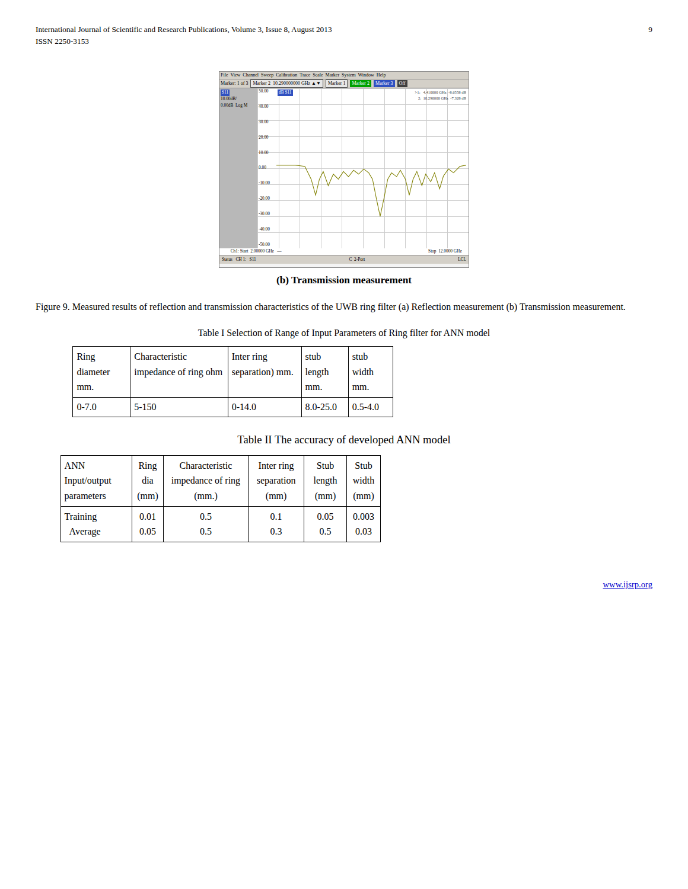International Journal of Scientific and Research Publications, Volume 3, Issue 8, August 2013
ISSN 2250-3153
9
File View Channel Sweep Calibration Trace Scale Marker System Window Help
Marker: 1 of 3 Marker 2 10.290000000 GHz ▲▼ Marker 1 Marker 2 Marker 3 Off
S11
10.00dB/
0.00dB Log M
50.00 40.00 30.00 20.00 10.00 0.00 -10.00 -20.00 -30.00 -40.00 -50.00
dB S11
>1: 4.410000 GHz -8.6558 dB
2: 10.290000 GHz -7.328 dB
Ch1: Start 2.00000 GHz — Stop 12.0000 GHz
Status CH 1: S11 C 2-Port LCL
(b) Transmission measurement
Figure 9. Measured results of reflection and transmission characteristics of the UWB ring filter (a) Reflection measurement (b) Transmission measurement.
Table I Selection of Range of Input Parameters of Ring filter for ANN model
| Ring diameter mm. | Characteristic impedance of ring ohm | Inter ring separation) mm. | stub length mm. | stub width mm. |
| 0-7.0 | 5-150 | 0-14.0 | 8.0-25.0 | 0.5-4.0 |
Table II The accuracy of developed ANN model
| ANN Input/output parameters | Ring dia (mm) | Characteristic impedance of ring (mm.) | Inter ring separation (mm) | Stub length (mm) | Stub width (mm) |
| Training Average | 0.01 0.05 | 0.5 0.5 | 0.1 0.3 | 0.05 0.5 | 0.003 0.03 |
www.ijsrp.org